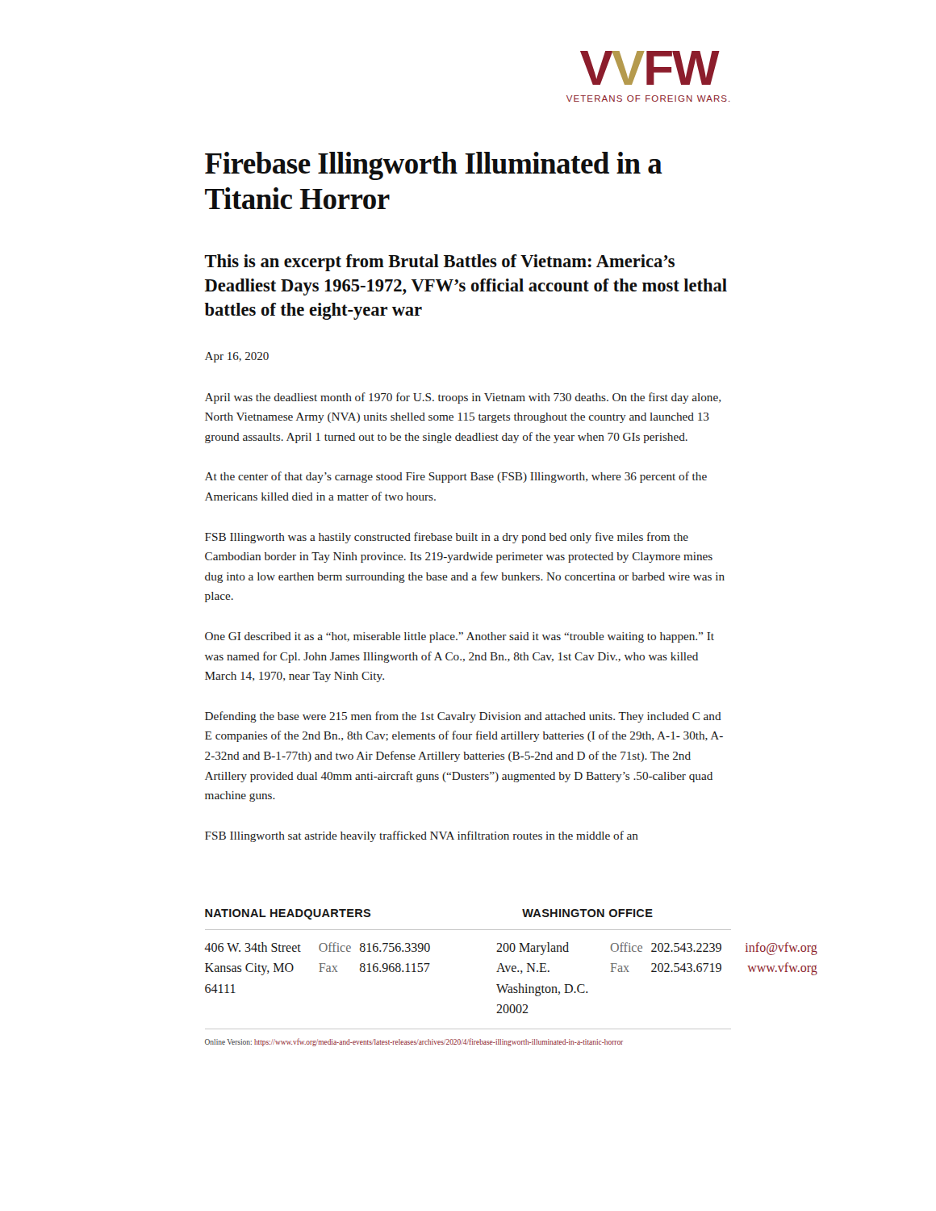VVFW
VETERANS OF FOREIGN WARS.
Firebase Illingworth Illuminated in a Titanic Horror
This is an excerpt from Brutal Battles of Vietnam: America’s Deadliest Days 1965-1972, VFW’s official account of the most lethal battles of the eight-year war
Apr 16, 2020
April was the deadliest month of 1970 for U.S. troops in Vietnam with 730 deaths. On the first day alone, North Vietnamese Army (NVA) units shelled some 115 targets throughout the country and launched 13 ground assaults. April 1 turned out to be the single deadliest day of the year when 70 GIs perished.
At the center of that day’s carnage stood Fire Support Base (FSB) Illingworth, where 36 percent of the Americans killed died in a matter of two hours.
FSB Illingworth was a hastily constructed firebase built in a dry pond bed only five miles from the Cambodian border in Tay Ninh province. Its 219-yardwide perimeter was protected by Claymore mines dug into a low earthen berm surrounding the base and a few bunkers. No concertina or barbed wire was in place.
One GI described it as a “hot, miserable little place.” Another said it was “trouble waiting to happen.” It was named for Cpl. John James Illingworth of A Co., 2nd Bn., 8th Cav, 1st Cav Div., who was killed March 14, 1970, near Tay Ninh City.
Defending the base were 215 men from the 1st Cavalry Division and attached units. They included C and E companies of the 2nd Bn., 8th Cav; elements of four field artillery batteries (I of the 29th, A-1- 30th, A-2-32nd and B-1-77th) and two Air Defense Artillery batteries (B-5-2nd and D of the 71st). The 2nd Artillery provided dual 40mm anti-aircraft guns (“Dusters”) augmented by D Battery’s .50-caliber quad machine guns.
FSB Illingworth sat astride heavily trafficked NVA infiltration routes in the middle of an
NATIONAL HEADQUARTERS WASHINGTON OFFICE
406 W. 34th Street
Kansas City, MO 64111
Office
Fax
816.756.3390
816.968.1157
200 Maryland Ave., N.E.
Washington, D.C. 20002
Office
Fax
202.543.2239
202.543.6719
info@vfw.org www.vfw.org
Online Version: https://www.vfw.org/media-and-events/latest-releases/archives/2020/4/firebase-illingworth-illuminated-in-a-titanic-horror